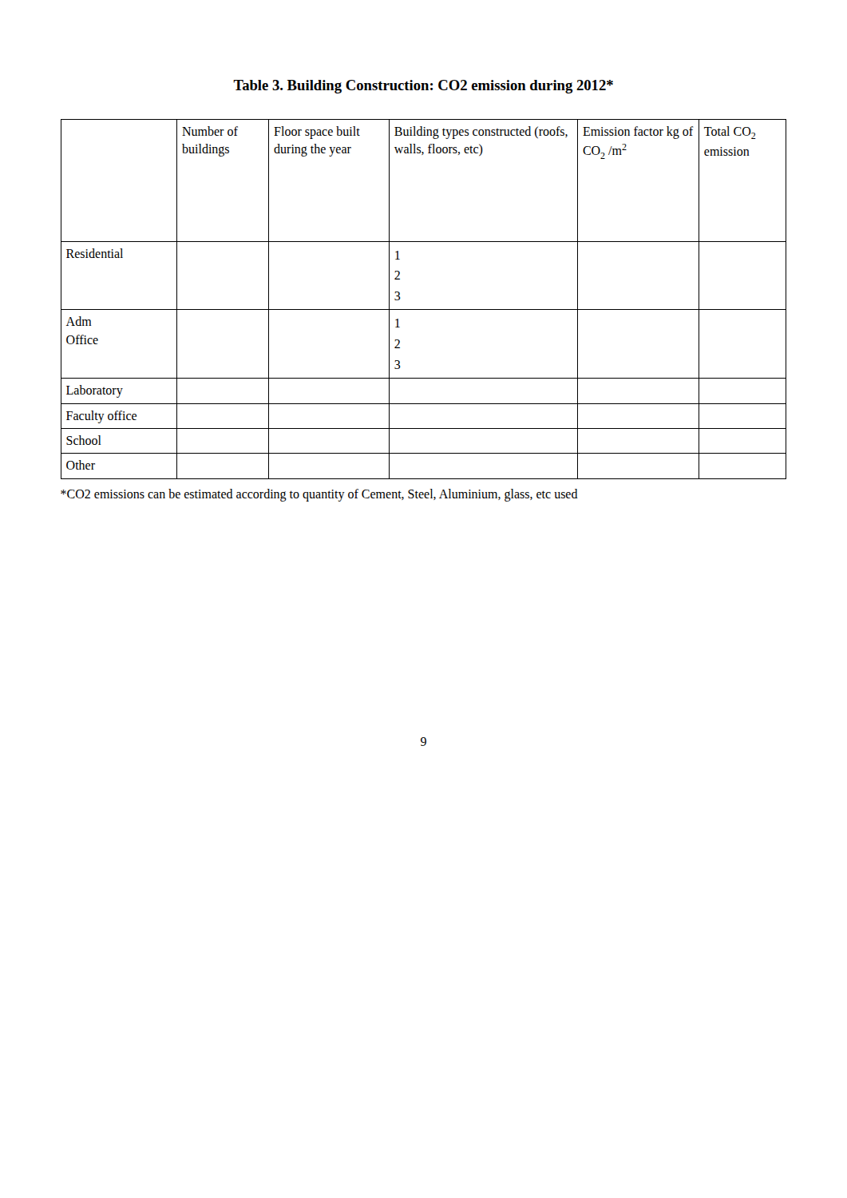Table 3. Building Construction: CO2 emission during 2012*
| | Number of buildings | Floor space built during the year | Building types constructed (roofs, walls, floors, etc) | Emission factor kg of CO 2 /m 2 | Total CO 2 emission |
| --- | --- | --- | --- | --- | --- |
| Residential | | | 1 2 3 | | |
| Adm Office | | | 1 2 3 | | |
| Laboratory | | | | | |
| Faculty office | | | | | |
| School | | | | | |
| Other | | | | | |
*CO2 emissions can be estimated according to quantity of Cement, Steel, Aluminium, glass, etc used
9